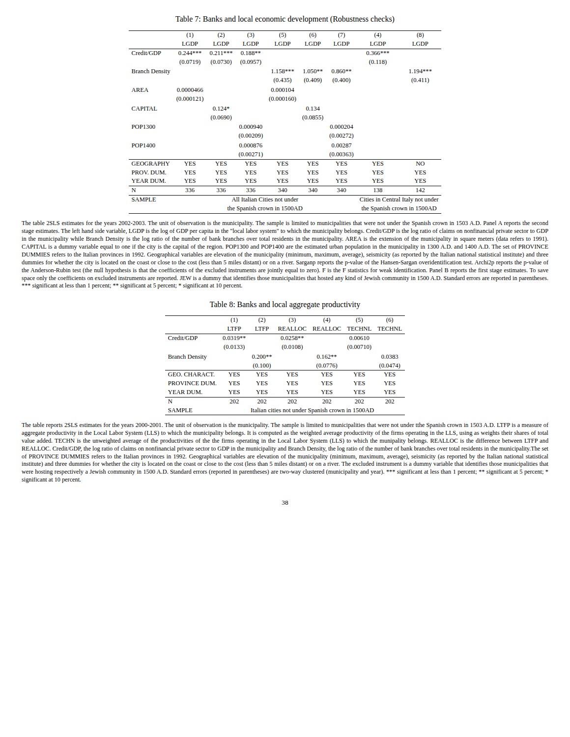Table 7: Banks and local economic development (Robustness checks)
| | (1) | (2) | (3) | (5) | (6) | (7) | (4) | (8) |
| | LGDP | LGDP | LGDP | LGDP | LGDP | LGDP | LGDP | LGDP |
| Credit/GDP | 0.244*** | 0.211*** | 0.188** | | | | 0.366*** | |
| | (0.0719) | (0.0730) | (0.0957) | | | | (0.118) | |
| Branch Density | | | | 1.158*** | 1.050** | 0.860** | | 1.194*** |
| | | | | (0.435) | (0.409) | (0.400) | | (0.411) |
| AREA | 0.0000466 | | | 0.000104 | | | | |
| | (0.000121) | | | (0.000160) | | | | |
| CAPITAL | | 0.124* | | | 0.134 | | | |
| | | (0.0690) | | | (0.0855) | | | |
| POP1300 | | | 0.000940 | | | 0.000204 | | |
| | | | (0.00209) | | | (0.00272) | | |
| POP1400 | | | 0.000876 | | | 0.00287 | | |
| | | | (0.00271) | | | (0.00363) | | |
| GEOGRAPHY | YES | YES | YES | YES | YES | YES | YES | NO |
| PROV. DUM. | YES | YES | YES | YES | YES | YES | YES | YES |
| YEAR DUM. | YES | YES | YES | YES | YES | YES | YES | YES |
| N | 336 | 336 | 336 | 340 | 340 | 340 | 138 | 142 |
| SAMPLE | All Italian Cities not under | Cities in Central Italy not under |
| | the Spanish crown in 1500AD | the Spanish crown in 1500AD |
The table 2SLS estimates for the years 2002-2003. The unit of observation is the municipality. The sample is limited to municipalities that were not under the Spanish crown in 1503 A.D. Panel A reports the second stage estimates. The left hand side variable, LGDP is the log of GDP per capita in the "local labor system" to which the municipality belongs. Credit/GDP is the log ratio of claims on nonfinancial private sector to GDP in the municipality while Branch Density is the log ratio of the number of bank branches over total residents in the municipality. AREA is the extension of the municipality in square meters (data refers to 1991). CAPITAL is a dummy variable equal to one if the city is the capital of the region. POP1300 and POP1400 are the estimated urban population in the municipality in 1300 A.D. and 1400 A.D. The set of PROVINCE DUMMIES refers to the Italian provinces in 1992. Geographical variables are elevation of the municipality (minimum, maximum, average), seismicity (as reported by the Italian national statistical institute) and three dummies for whether the city is located on the coast or close to the cost (less than 5 miles distant) or on a river. Sarganp reports the p-value of the Hansen-Sargan overidentification test. Archi2p reports the p-value of the Anderson-Rubin test (the null hypothesis is that the coefficients of the excluded instruments are jointly equal to zero). F is the F statistics for weak identification. Panel B reports the first stage estimates. To save space only the coefficients on excluded instruments are reported. JEW is a dummy that identifies those municipalities that hosted any kind of Jewish community in 1500 A.D. Standard errors are reported in parentheses. *** significant at less than 1 percent; ** significant at 5 percent; * significant at 10 percent.
Table 8: Banks and local aggregate productivity
| | (1) | (2) | (3) | (4) | (5) | (6) |
| | LTFP | LTFP | REALLOC | REALLOC | TECHNL | TECHNL |
| Credit/GDP | 0.0319** | | 0.0258** | | 0.00610 | |
| | (0.0133) | | (0.0108) | | (0.00710) | |
| Branch Density | | 0.200** | | 0.162** | | 0.0383 |
| | | (0.100) | | (0.0776) | | (0.0474) |
| GEO. CHARACT. | YES | YES | YES | YES | YES | YES |
| PROVINCE DUM. | YES | YES | YES | YES | YES | YES |
| YEAR DUM. | YES | YES | YES | YES | YES | YES |
| N | 202 | 202 | 202 | 202 | 202 | 202 |
| SAMPLE | Italian cities not under Spanish crown in 1500AD |
The table reports 2SLS estimates for the years 2000-2001. The unit of observation is the municipality. The sample is limited to municipalities that were not under tthe Spanish crown in 1503 A.D. LTFP is a measure of aggregate productivity in the Local Labor System (LLS) to which the municipality belongs. It is computed as the weighted average productivity of the firms operating in the LLS, using as weights their shares of total value added. TECHN is the unweighted average of the productivities of the the firms operating in the Local Labor System (LLS) to which the munipality belongs. REALLOC is the difference between LTFP and REALLOC. Credit/GDP, the log ratio of claims on nonfinancial private sector to GDP in the municipality and Branch Density, the log ratio of the number of bank branches over total residents in the municipality.The set of PROVINCE DUMMIES refers to the Italian provinces in 1992. Geographical variables are elevation of the municipality (minimum, maximum, average), seismicity (as reported by the Italian national statistical institute) and three dummies for whether the city is located on the coast or close to the cost (less than 5 miles distant) or on a river. The excluded instrument is a dummy variable that identifies those municipalities that were hosting respectively a Jewish community in 1500 A.D. Standard errors (reported in parentheses) are two-way clustered (municipality and year). *** significant at less than 1 percent; ** significant at 5 percent; * significant at 10 percent.
38